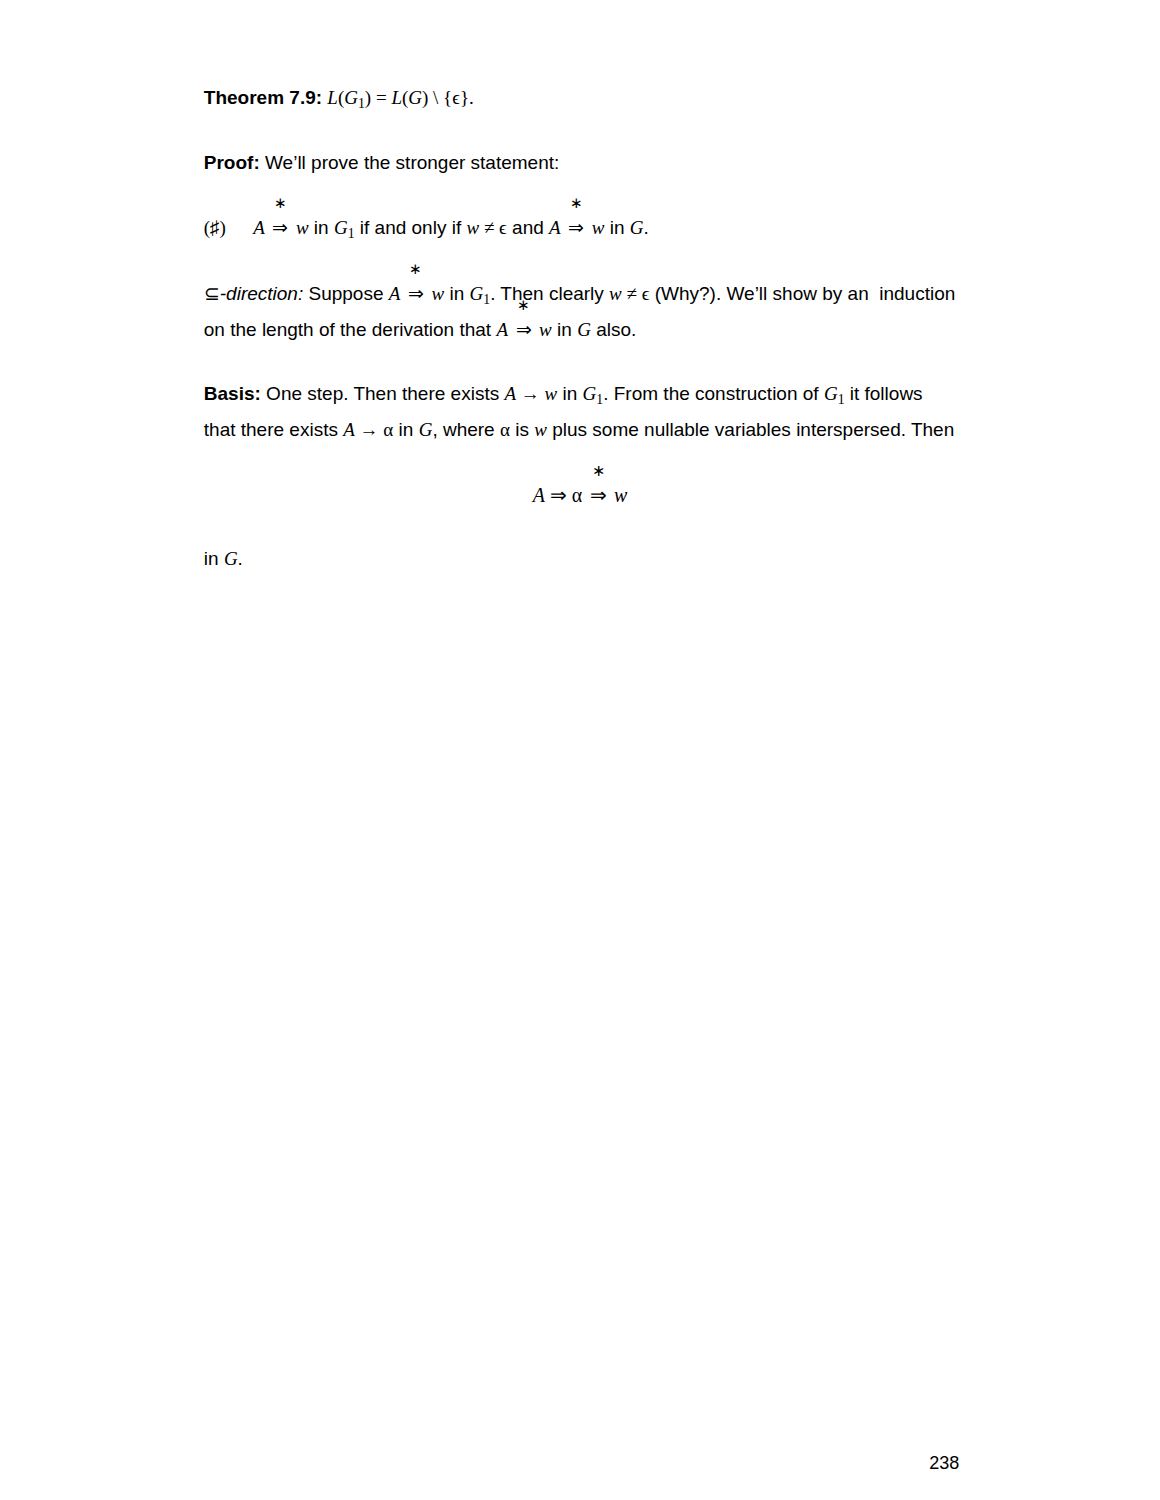Theorem 7.9: L(G1) = L(G) \ {ϵ}.
Proof: We’ll prove the stronger statement:
(♯)
A ∗⇒ w in G1 if and only if w ≠ ϵ and A ∗⇒ w in G.
⊆-direction: Suppose A ∗⇒ w in G1. Then clearly w ≠ ϵ (Why?). We’ll show by an induction on the length of the derivation that A ∗⇒ w in G also.
Basis: One step. Then there exists A → w in G1. From the construction of G1 it follows that there exists A → α in G, where α is w plus some nullable variables interspersed. Then
A ⇒ α ∗⇒ w
in G.
238